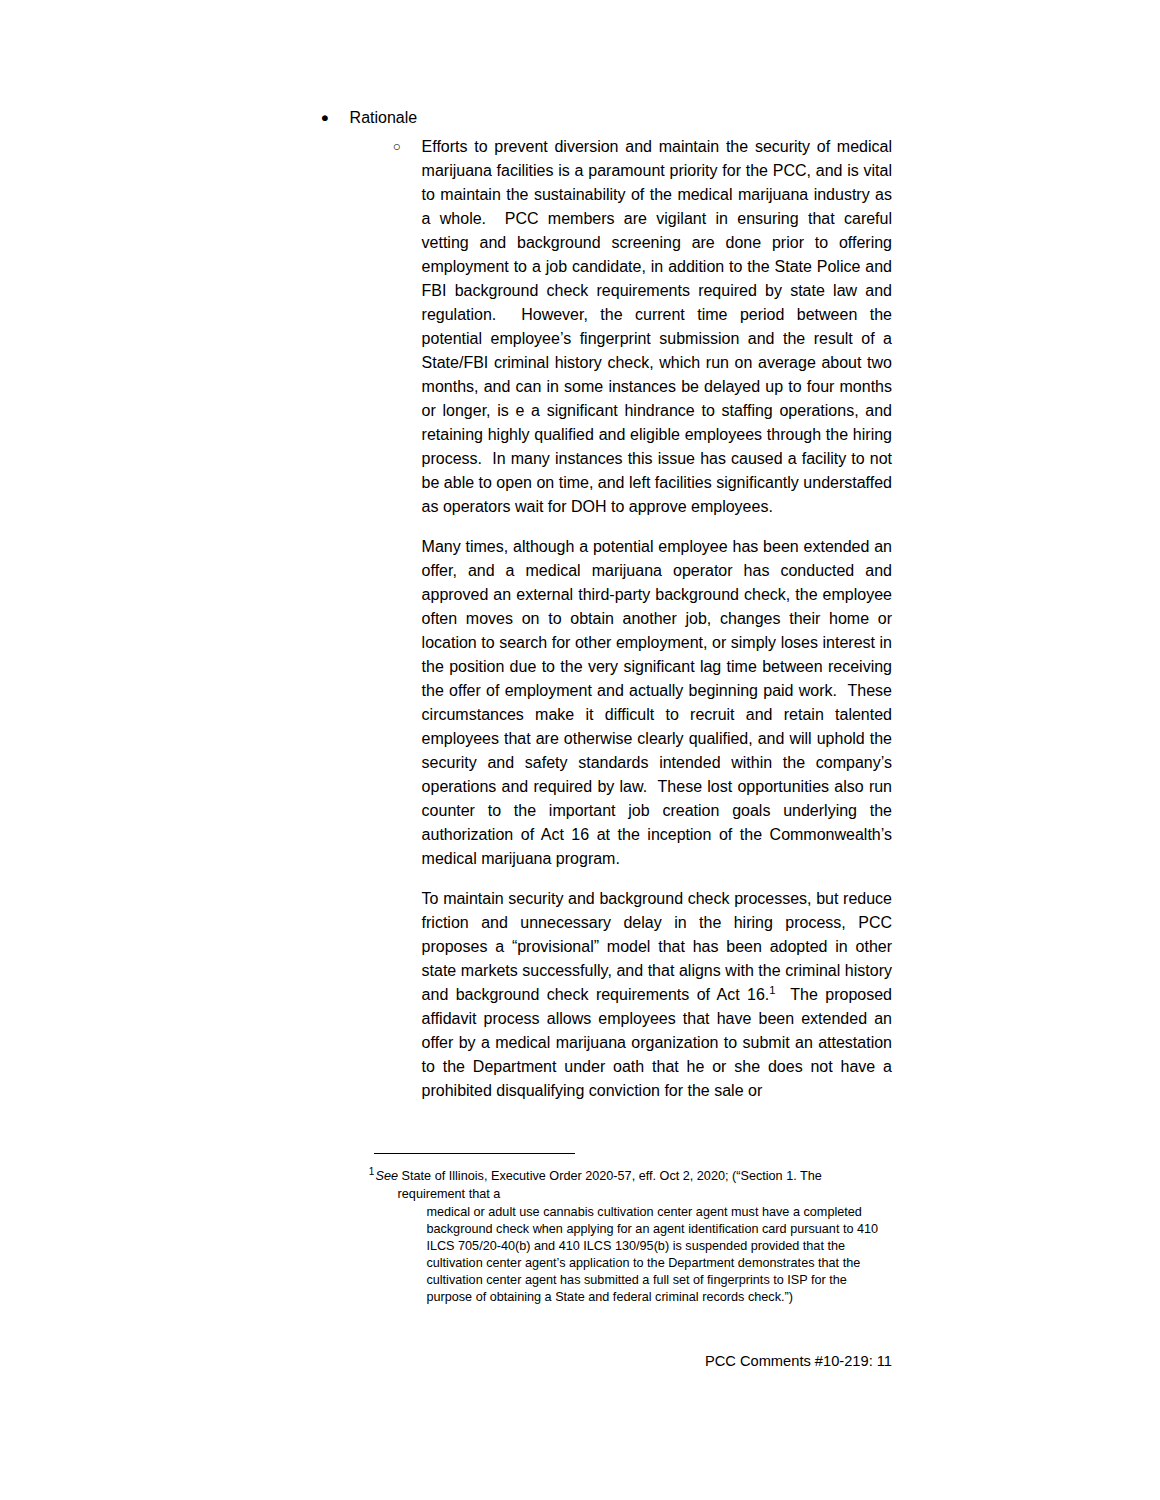Rationale
Efforts to prevent diversion and maintain the security of medical marijuana facilities is a paramount priority for the PCC, and is vital to maintain the sustainability of the medical marijuana industry as a whole. PCC members are vigilant in ensuring that careful vetting and background screening are done prior to offering employment to a job candidate, in addition to the State Police and FBI background check requirements required by state law and regulation. However, the current time period between the potential employee’s fingerprint submission and the result of a State/FBI criminal history check, which run on average about two months, and can in some instances be delayed up to four months or longer, is e a significant hindrance to staffing operations, and retaining highly qualified and eligible employees through the hiring process. In many instances this issue has caused a facility to not be able to open on time, and left facilities significantly understaffed as operators wait for DOH to approve employees.
Many times, although a potential employee has been extended an offer, and a medical marijuana operator has conducted and approved an external third-party background check, the employee often moves on to obtain another job, changes their home or location to search for other employment, or simply loses interest in the position due to the very significant lag time between receiving the offer of employment and actually beginning paid work. These circumstances make it difficult to recruit and retain talented employees that are otherwise clearly qualified, and will uphold the security and safety standards intended within the company’s operations and required by law. These lost opportunities also run counter to the important job creation goals underlying the authorization of Act 16 at the inception of the Commonwealth’s medical marijuana program.
To maintain security and background check processes, but reduce friction and unnecessary delay in the hiring process, PCC proposes a “provisional” model that has been adopted in other state markets successfully, and that aligns with the criminal history and background check requirements of Act 16.1 The proposed affidavit process allows employees that have been extended an offer by a medical marijuana organization to submit an attestation to the Department under oath that he or she does not have a prohibited disqualifying conviction for the sale or
1 See State of Illinois, Executive Order 2020-57, eff. Oct 2, 2020; (“Section 1. The requirement that a medical or adult use cannabis cultivation center agent must have a completed background check when applying for an agent identification card pursuant to 410 ILCS 705/20-40(b) and 410 ILCS 130/95(b) is suspended provided that the cultivation center agent’s application to the Department demonstrates that the cultivation center agent has submitted a full set of fingerprints to ISP for the purpose of obtaining a State and federal criminal records check.”)
PCC Comments #10-219: 11